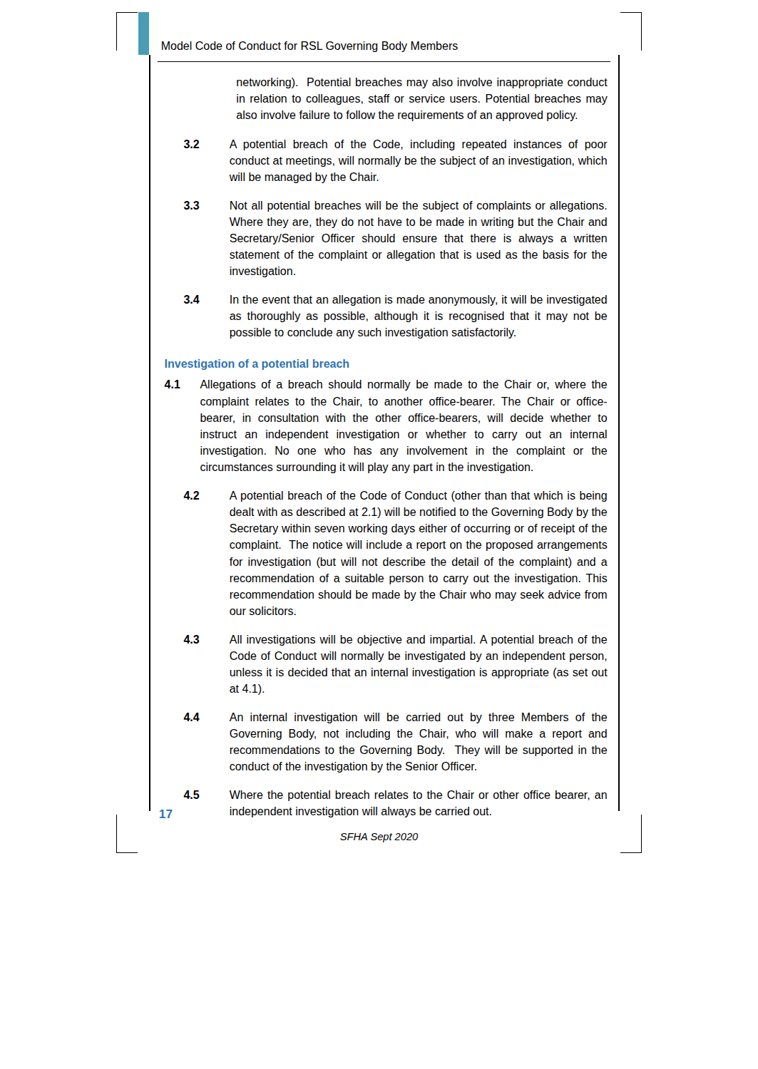Model Code of Conduct for RSL Governing Body Members
networking). Potential breaches may also involve inappropriate conduct in relation to colleagues, staff or service users. Potential breaches may also involve failure to follow the requirements of an approved policy.
3.2
A potential breach of the Code, including repeated instances of poor conduct at meetings, will normally be the subject of an investigation, which will be managed by the Chair.
3.3
Not all potential breaches will be the subject of complaints or allegations. Where they are, they do not have to be made in writing but the Chair and Secretary/Senior Officer should ensure that there is always a written statement of the complaint or allegation that is used as the basis for the investigation.
3.4
In the event that an allegation is made anonymously, it will be investigated as thoroughly as possible, although it is recognised that it may not be possible to conclude any such investigation satisfactorily.
Investigation of a potential breach
4.1
Allegations of a breach should normally be made to the Chair or, where the complaint relates to the Chair, to another office-bearer. The Chair or office-bearer, in consultation with the other office-bearers, will decide whether to instruct an independent investigation or whether to carry out an internal investigation. No one who has any involvement in the complaint or the circumstances surrounding it will play any part in the investigation.
4.2
A potential breach of the Code of Conduct (other than that which is being dealt with as described at 2.1) will be notified to the Governing Body by the Secretary within seven working days either of occurring or of receipt of the complaint. The notice will include a report on the proposed arrangements for investigation (but will not describe the detail of the complaint) and a recommendation of a suitable person to carry out the investigation. This recommendation should be made by the Chair who may seek advice from our solicitors.
4.3
All investigations will be objective and impartial. A potential breach of the Code of Conduct will normally be investigated by an independent person, unless it is decided that an internal investigation is appropriate (as set out at 4.1).
4.4
An internal investigation will be carried out by three Members of the Governing Body, not including the Chair, who will make a report and recommendations to the Governing Body. They will be supported in the conduct of the investigation by the Senior Officer.
4.5
Where the potential breach relates to the Chair or other office bearer, an independent investigation will always be carried out.
17
SFHA Sept 2020